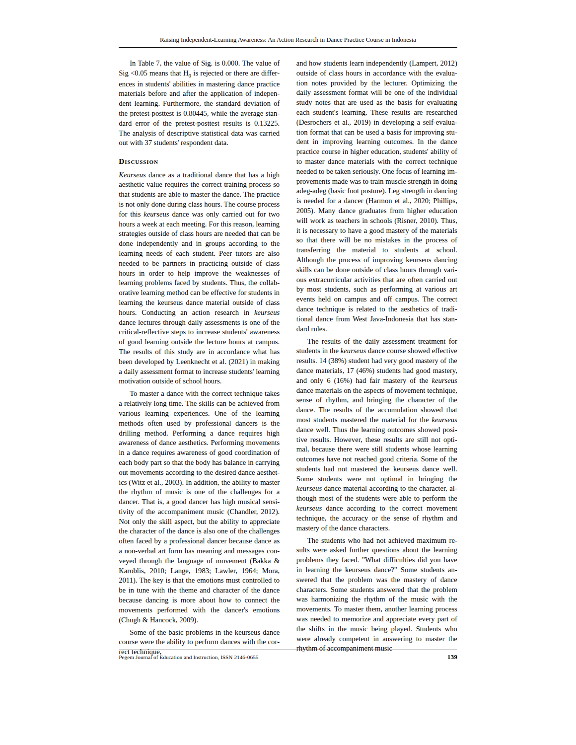Raising Independent-Learning Awareness: An Action Research in Dance Practice Course in Indonesia
In Table 7, the value of Sig. is 0.000. The value of Sig <0.05 means that H0 is rejected or there are differences in students' abilities in mastering dance practice materials before and after the application of independent learning. Furthermore, the standard deviation of the pretest-posttest is 0.80445, while the average standard error of the pretest-posttest results is 0.13225. The analysis of descriptive statistical data was carried out with 37 students' respondent data.
Discussion
Keurseus dance as a traditional dance that has a high aesthetic value requires the correct training process so that students are able to master the dance. The practice is not only done during class hours. The course process for this keurseus dance was only carried out for two hours a week at each meeting. For this reason, learning strategies outside of class hours are needed that can be done independently and in groups according to the learning needs of each student. Peer tutors are also needed to be partners in practicing outside of class hours in order to help improve the weaknesses of learning problems faced by students. Thus, the collaborative learning method can be effective for students in learning the keurseus dance material outside of class hours. Conducting an action research in keurseus dance lectures through daily assessments is one of the critical-reflective steps to increase students' awareness of good learning outside the lecture hours at campus. The results of this study are in accordance what has been developed by Leenknecht et al. (2021) in making a daily assessment format to increase students' learning motivation outside of school hours.
To master a dance with the correct technique takes a relatively long time. The skills can be achieved from various learning experiences. One of the learning methods often used by professional dancers is the drilling method. Performing a dance requires high awareness of dance aesthetics. Performing movements in a dance requires awareness of good coordination of each body part so that the body has balance in carrying out movements according to the desired dance aesthetics (Witz et al., 2003). In addition, the ability to master the rhythm of music is one of the challenges for a dancer. That is, a good dancer has high musical sensitivity of the accompaniment music (Chandler, 2012). Not only the skill aspect, but the ability to appreciate the character of the dance is also one of the challenges often faced by a professional dancer because dance as a non-verbal art form has meaning and messages conveyed through the language of movement (Bakka & Karoblis, 2010; Lange, 1983; Lawler, 1964; Mora, 2011). The key is that the emotions must controlled to be in tune with the theme and character of the dance because dancing is more about how to connect the movements performed with the dancer's emotions (Chugh & Hancock, 2009).
Some of the basic problems in the keurseus dance course were the ability to perform dances with the correct technique,
and how students learn independently (Lampert, 2012) outside of class hours in accordance with the evaluation notes provided by the lecturer. Optimizing the daily assessment format will be one of the individual study notes that are used as the basis for evaluating each student's learning. These results are researched (Desrochers et al., 2019) in developing a self-evaluation format that can be used a basis for improving student in improving learning outcomes. In the dance practice course in higher education, students' ability of to master dance materials with the correct technique needed to be taken seriously. One focus of learning improvements made was to train muscle strength in doing adeg-adeg (basic foot posture). Leg strength in dancing is needed for a dancer (Harmon et al., 2020; Phillips, 2005). Many dance graduates from higher education will work as teachers in schools (Risner, 2010). Thus, it is necessary to have a good mastery of the materials so that there will be no mistakes in the process of transferring the material to students at school. Although the process of improving keurseus dancing skills can be done outside of class hours through various extracurricular activities that are often carried out by most students, such as performing at various art events held on campus and off campus. The correct dance technique is related to the aesthetics of traditional dance from West Java-Indonesia that has standard rules.
The results of the daily assessment treatment for students in the keurseus dance course showed effective results. 14 (38%) student had very good mastery of the dance materials, 17 (46%) students had good mastery, and only 6 (16%) had fair mastery of the keurseus dance materials on the aspects of movement technique, sense of rhythm, and bringing the character of the dance. The results of the accumulation showed that most students mastered the material for the keurseus dance well. Thus the learning outcomes showed positive results. However, these results are still not optimal, because there were still students whose learning outcomes have not reached good criteria. Some of the students had not mastered the keurseus dance well. Some students were not optimal in bringing the keurseus dance material according to the character, although most of the students were able to perform the keurseus dance according to the correct movement technique, the accuracy or the sense of rhythm and mastery of the dance characters.
The students who had not achieved maximum results were asked further questions about the learning problems they faced. "What difficulties did you have in learning the keurseus dance?" Some students answered that the problem was the mastery of dance characters. Some students answered that the problem was harmonizing the rhythm of the music with the movements. To master them, another learning process was needed to memorize and appreciate every part of the shifts in the music being played. Students who were already competent in answering to master the rhythm of accompaniment music
Pegem Journal of Education and Instruction, ISSN 2146-0655 139